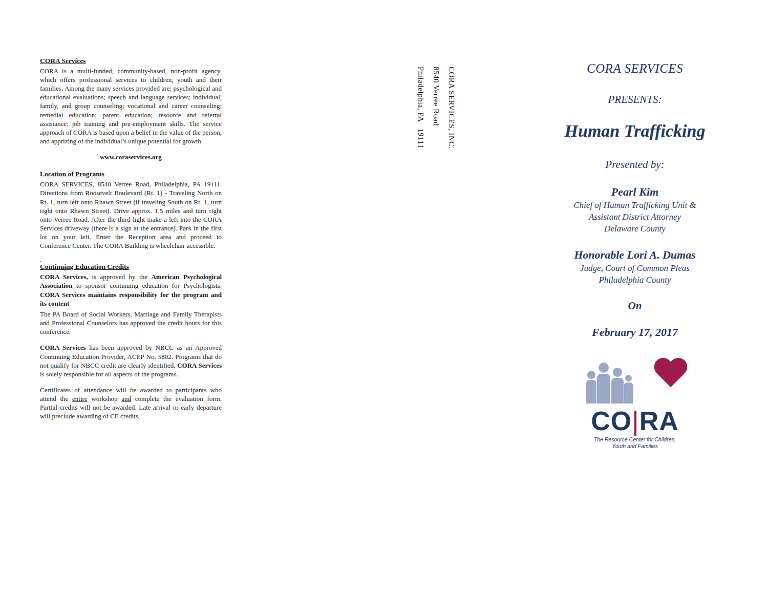CORA Services
CORA is a multi-funded, community-based, non-profit agency, which offers professional services to children, youth and their families. Among the many services provided are: psychological and educational evaluations; speech and language services; individual, family, and group counseling; vocational and career counseling; remedial education; parent education; resource and referral assistance; job training and pre-employment skills. The service approach of CORA is based upon a belief in the value of the person, and apprizing of the individual’s unique potential for growth.
www.coraservices.org
Location of Programs
CORA SERVICES, 8540 Verree Road, Philadelphia, PA 19111. Directions from Roosevelt Boulevard (Rt. 1) - Traveling North on Rt. 1, turn left onto Rhawn Street (if traveling South on Rt. 1, turn right onto Rhawn Street). Drive approx. 1.5 miles and turn right onto Verree Road. After the third light make a left into the CORA Services driveway (there is a sign at the entrance). Park in the first lot on your left. Enter the Reception area and proceed to Conference Center. The CORA Building is wheelchair accessible.
.
Continuing Education Credits
CORA Services, is approved by the American Psychological Association to sponsor continuing education for Psychologists. CORA Services maintains responsibility for the program and its content
The PA Board of Social Workers, Marriage and Family Therapists and Professional Counselors has approved the credit hours for this conference.
CORA Services has been approved by NBCC as an Approved Continuing Education Provider, ACEP No. 5802. Programs that do not qualify for NBCC credit are clearly identified. CORA Services is solely responsible for all aspects of the programs.
Certificates of attendance will be awarded to participants who attend the entire workshop and complete the evaluation form. Partial credits will not be awarded. Late arrival or early departure will preclude awarding of CE credits.
CORA SERVICES, INC.
8540 Verree Road
Philadelphia, PA 19111
CORA SERVICES
PRESENTS:
Human Trafficking
Presented by:
Pearl Kim
Chief of Human Trafficking Unit &
Assistant District Attorney
Delaware County
Honorable Lori A. Dumas
Judge, Court of Common Pleas
Philadelphia County
On
February 17, 2017
CO|RA
The Resource Center for Children,
Youth and Families